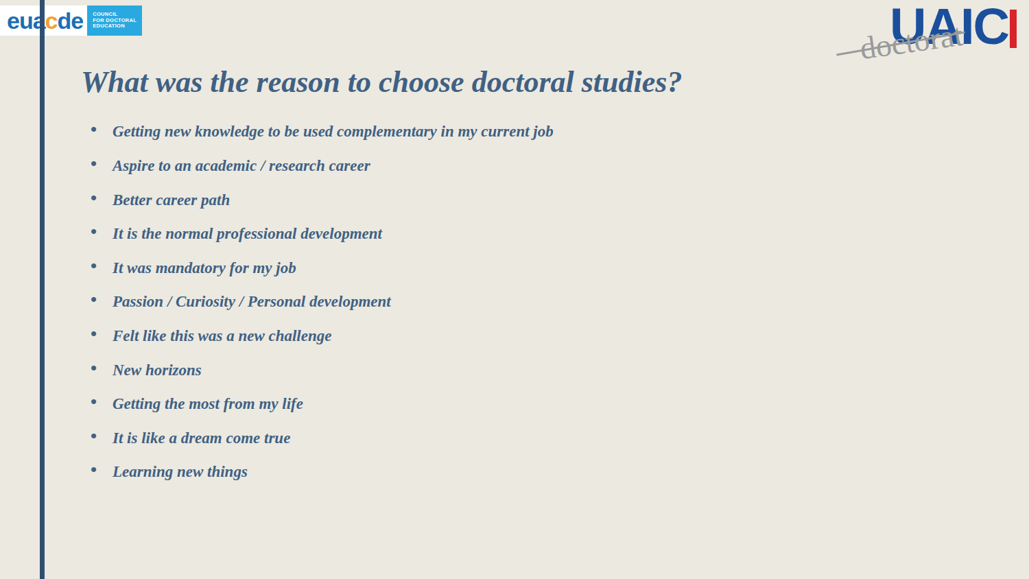eua cde
Council for Doctoral Education
UAIC
doctorat
What was the reason to choose doctoral studies?
Getting new knowledge to be used complementary in my current job
Aspire to an academic / research career
Better career path
It is the normal professional development
It was mandatory for my job
Passion / Curiosity / Personal development
Felt like this was a new challenge
New horizons
Getting the most from my life
It is like a dream come true
Learning new things